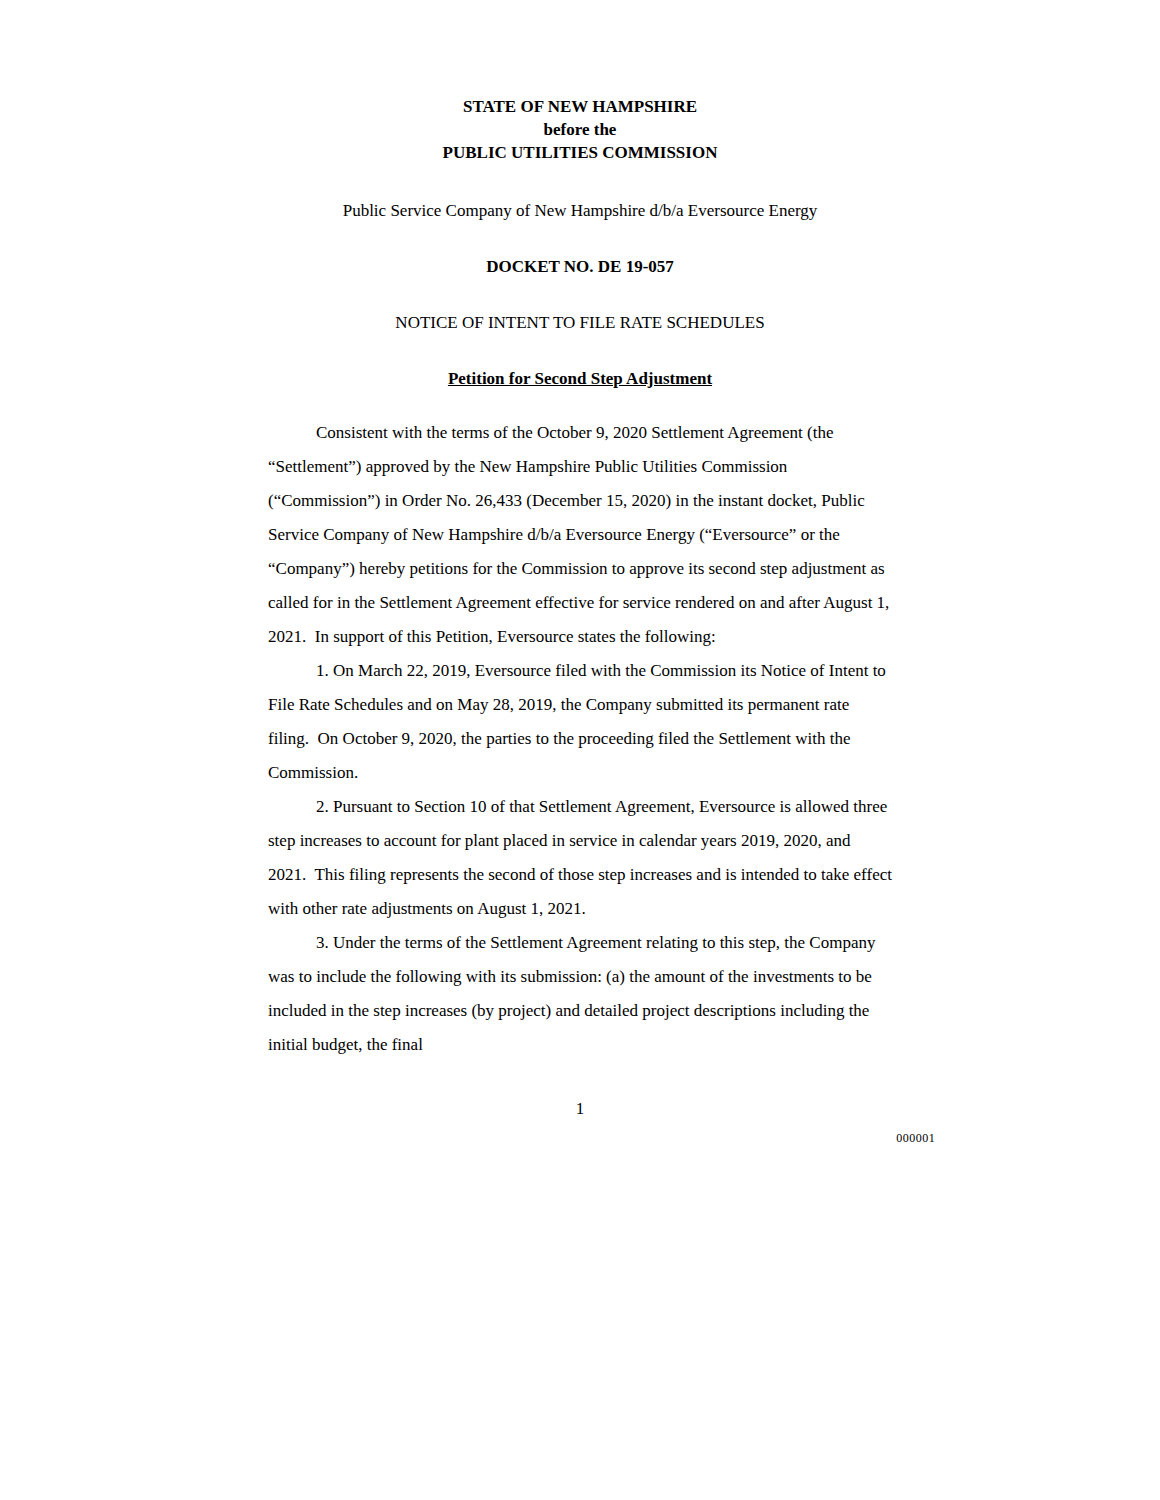STATE OF NEW HAMPSHIRE before the PUBLIC UTILITIES COMMISSION
Public Service Company of New Hampshire d/b/a Eversource Energy
DOCKET NO. DE 19-057
NOTICE OF INTENT TO FILE RATE SCHEDULES
Petition for Second Step Adjustment
Consistent with the terms of the October 9, 2020 Settlement Agreement (the “Settlement”) approved by the New Hampshire Public Utilities Commission (“Commission”) in Order No. 26,433 (December 15, 2020) in the instant docket, Public Service Company of New Hampshire d/b/a Eversource Energy (“Eversource” or the “Company”) hereby petitions for the Commission to approve its second step adjustment as called for in the Settlement Agreement effective for service rendered on and after August 1, 2021. In support of this Petition, Eversource states the following:
1. On March 22, 2019, Eversource filed with the Commission its Notice of Intent to File Rate Schedules and on May 28, 2019, the Company submitted its permanent rate filing. On October 9, 2020, the parties to the proceeding filed the Settlement with the Commission.
2. Pursuant to Section 10 of that Settlement Agreement, Eversource is allowed three step increases to account for plant placed in service in calendar years 2019, 2020, and 2021. This filing represents the second of those step increases and is intended to take effect with other rate adjustments on August 1, 2021.
3. Under the terms of the Settlement Agreement relating to this step, the Company was to include the following with its submission: (a) the amount of the investments to be included in the step increases (by project) and detailed project descriptions including the initial budget, the final
1
000001